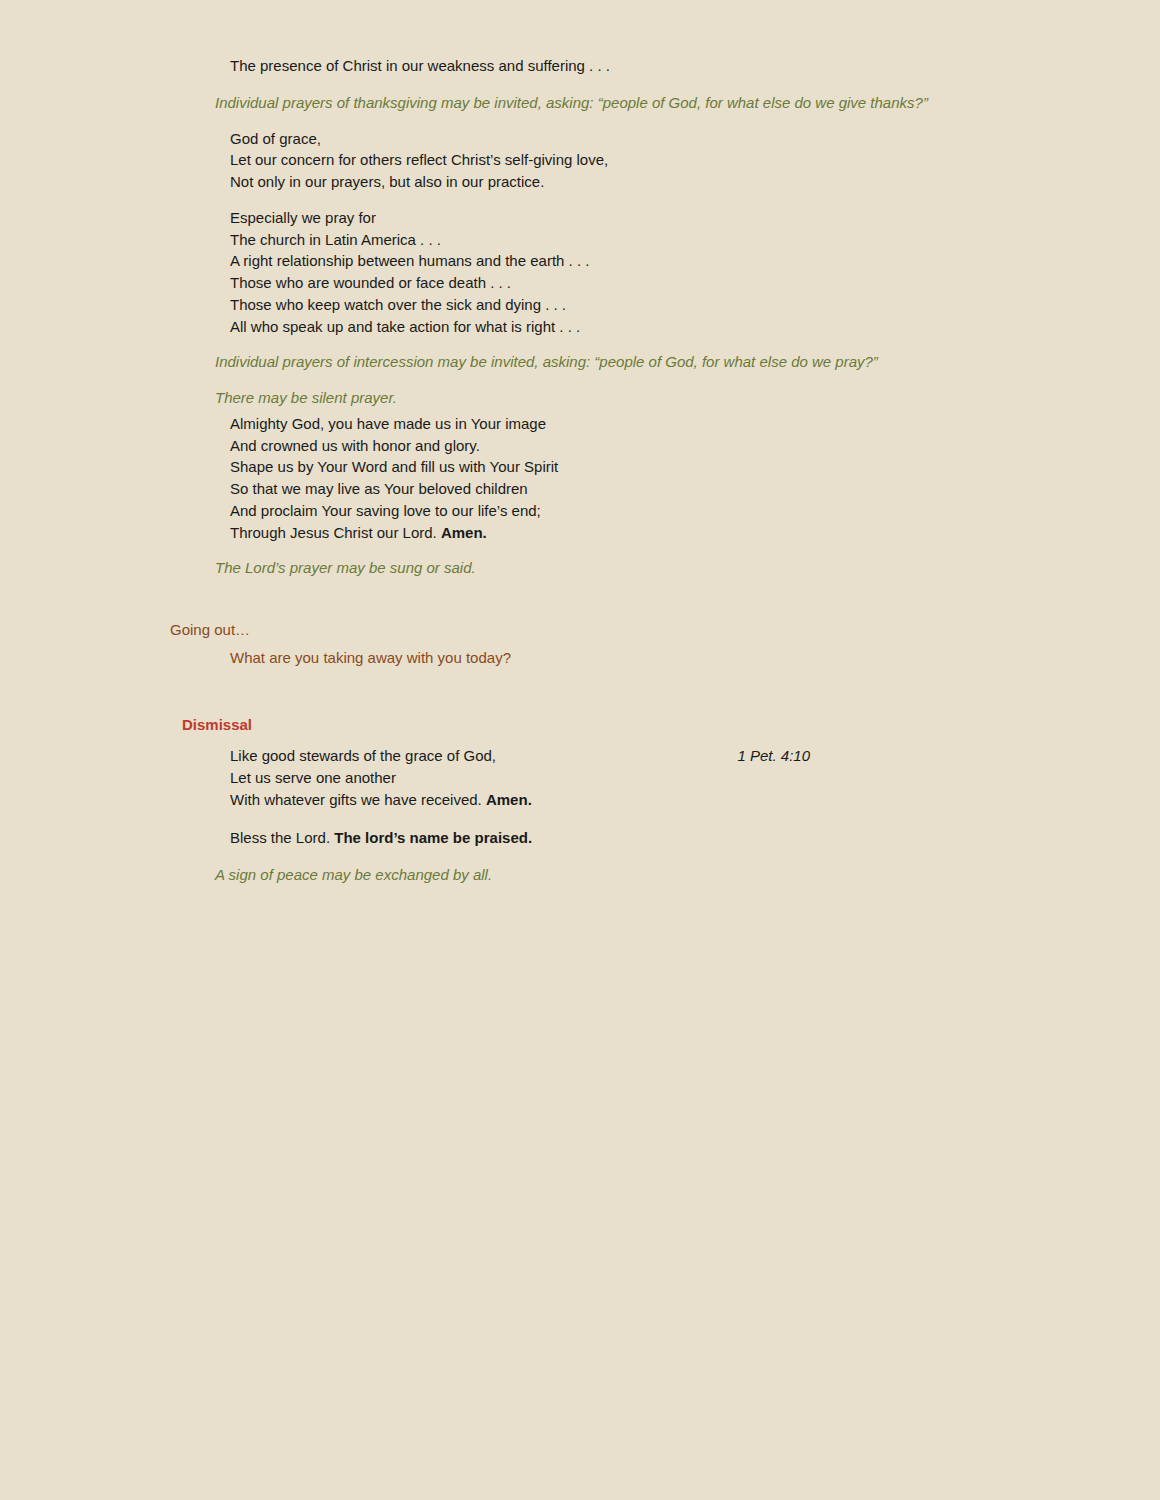The presence of Christ in our weakness and suffering . . .
Individual prayers of thanksgiving may be invited, asking: “people of God, for what else do we give thanks?”
God of grace,
Let our concern for others reflect Christ’s self-giving love,
Not only in our prayers, but also in our practice.
Especially we pray for
The church in Latin America . . .
A right relationship between humans and the earth . . .
Those who are wounded or face death . . .
Those who keep watch over the sick and dying . . .
All who speak up and take action for what is right . . .
Individual prayers of intercession may be invited, asking: “people of God, for what else do we pray?”
There may be silent prayer.
Almighty God, you have made us in Your image
And crowned us with honor and glory.
Shape us by Your Word and fill us with Your Spirit
So that we may live as Your beloved children
And proclaim Your saving love to our life’s end;
Through Jesus Christ our Lord. Amen.
The Lord’s prayer may be sung or said.
Going out…
What are you taking away with you today?
Dismissal
1 Pet. 4:10 Like good stewards of the grace of God,
Let us serve one another
With whatever gifts we have received. Amen.
Bless the Lord. The lord’s name be praised.
A sign of peace may be exchanged by all.